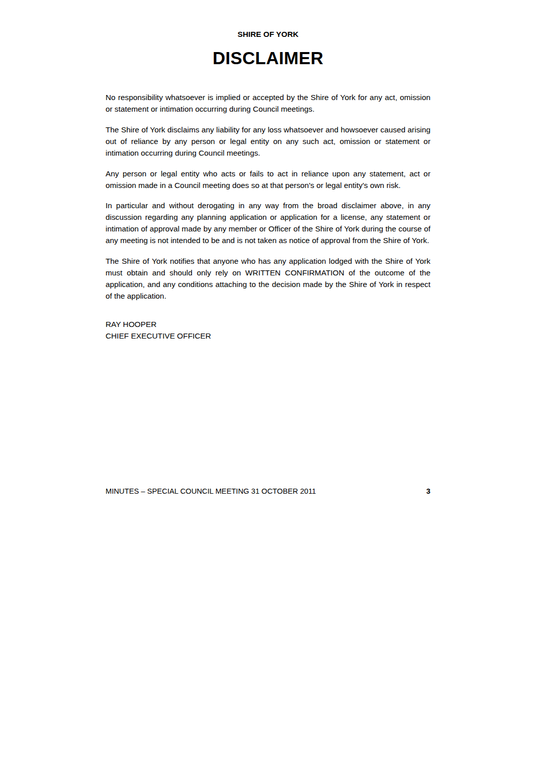SHIRE OF YORK
DISCLAIMER
No responsibility whatsoever is implied or accepted by the Shire of York for any act, omission or statement or intimation occurring during Council meetings.
The Shire of York disclaims any liability for any loss whatsoever and howsoever caused arising out of reliance by any person or legal entity on any such act, omission or statement or intimation occurring during Council meetings.
Any person or legal entity who acts or fails to act in reliance upon any statement, act or omission made in a Council meeting does so at that person's or legal entity's own risk.
In particular and without derogating in any way from the broad disclaimer above, in any discussion regarding any planning application or application for a license, any statement or intimation of approval made by any member or Officer of the Shire of York during the course of any meeting is not intended to be and is not taken as notice of approval from the Shire of York.
The Shire of York notifies that anyone who has any application lodged with the Shire of York must obtain and should only rely on WRITTEN CONFIRMATION of the outcome of the application, and any conditions attaching to the decision made by the Shire of York in respect of the application.
RAY HOOPER
CHIEF EXECUTIVE OFFICER
MINUTES – SPECIAL COUNCIL MEETING 31 OCTOBER 2011 3